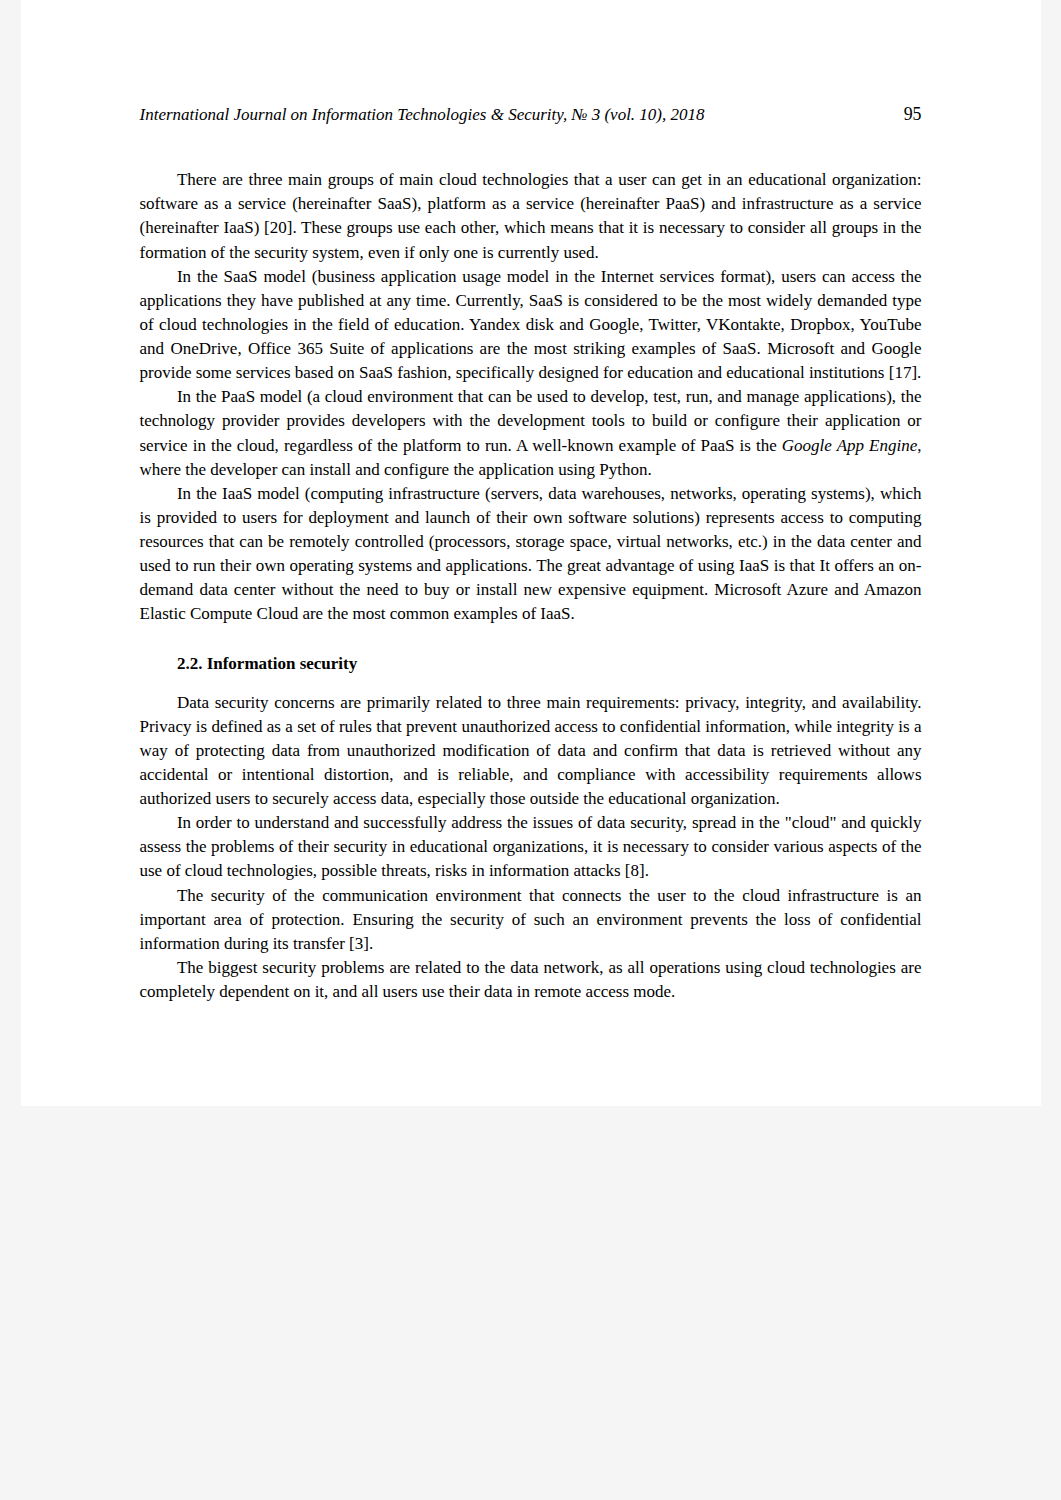International Journal on Information Technologies & Security, № 3 (vol. 10), 2018
95
There are three main groups of main cloud technologies that a user can get in an educational organization: software as a service (hereinafter SaaS), platform as a service (hereinafter PaaS) and infrastructure as a service (hereinafter IaaS) [20]. These groups use each other, which means that it is necessary to consider all groups in the formation of the security system, even if only one is currently used.
In the SaaS model (business application usage model in the Internet services format), users can access the applications they have published at any time. Currently, SaaS is considered to be the most widely demanded type of cloud technologies in the field of education. Yandex disk and Google, Twitter, VKontakte, Dropbox, YouTube and OneDrive, Office 365 Suite of applications are the most striking examples of SaaS. Microsoft and Google provide some services based on SaaS fashion, specifically designed for education and educational institutions [17].
In the PaaS model (a cloud environment that can be used to develop, test, run, and manage applications), the technology provider provides developers with the development tools to build or configure their application or service in the cloud, regardless of the platform to run. A well-known example of PaaS is the Google App Engine, where the developer can install and configure the application using Python.
In the IaaS model (computing infrastructure (servers, data warehouses, networks, operating systems), which is provided to users for deployment and launch of their own software solutions) represents access to computing resources that can be remotely controlled (processors, storage space, virtual networks, etc.) in the data center and used to run their own operating systems and applications. The great advantage of using IaaS is that It offers an on-demand data center without the need to buy or install new expensive equipment. Microsoft Azure and Amazon Elastic Compute Cloud are the most common examples of IaaS.
2.2. Information security
Data security concerns are primarily related to three main requirements: privacy, integrity, and availability. Privacy is defined as a set of rules that prevent unauthorized access to confidential information, while integrity is a way of protecting data from unauthorized modification of data and confirm that data is retrieved without any accidental or intentional distortion, and is reliable, and compliance with accessibility requirements allows authorized users to securely access data, especially those outside the educational organization.
In order to understand and successfully address the issues of data security, spread in the "cloud" and quickly assess the problems of their security in educational organizations, it is necessary to consider various aspects of the use of cloud technologies, possible threats, risks in information attacks [8].
The security of the communication environment that connects the user to the cloud infrastructure is an important area of protection. Ensuring the security of such an environment prevents the loss of confidential information during its transfer [3].
The biggest security problems are related to the data network, as all operations using cloud technologies are completely dependent on it, and all users use their data in remote access mode.